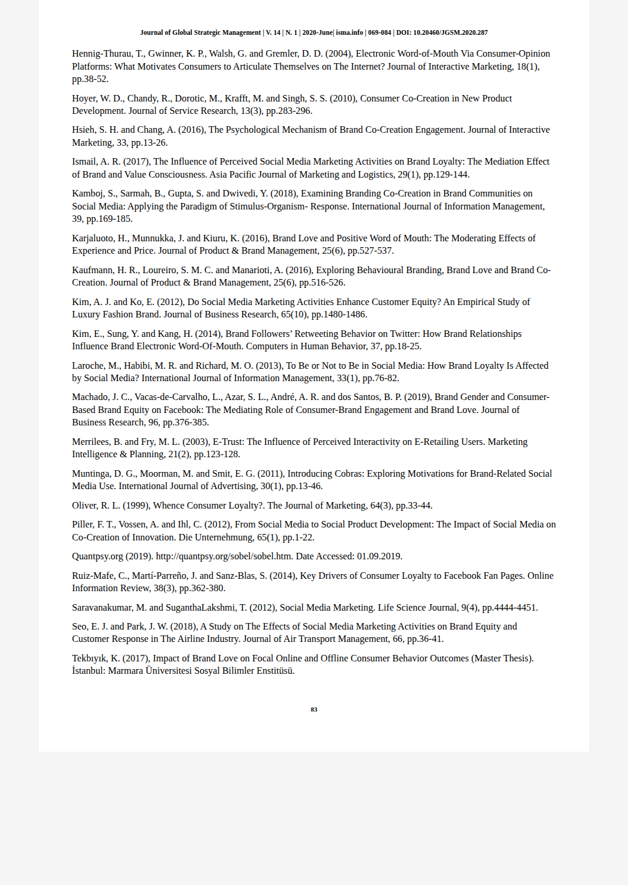Journal of Global Strategic Management | V. 14 | N. 1 | 2020-June| isma.info | 069-084 | DOI: 10.20460/JGSM.2020.287
Hennig-Thurau, T., Gwinner, K. P., Walsh, G. and Gremler, D. D. (2004), Electronic Word-of-Mouth Via Consumer-Opinion Platforms: What Motivates Consumers to Articulate Themselves on The Internet? Journal of Interactive Marketing, 18(1), pp.38-52.
Hoyer, W. D., Chandy, R., Dorotic, M., Krafft, M. and Singh, S. S. (2010), Consumer Co-Creation in New Product Development. Journal of Service Research, 13(3), pp.283-296.
Hsieh, S. H. and Chang, A. (2016), The Psychological Mechanism of Brand Co-Creation Engagement. Journal of Interactive Marketing, 33, pp.13-26.
Ismail, A. R. (2017), The Influence of Perceived Social Media Marketing Activities on Brand Loyalty: The Mediation Effect of Brand and Value Consciousness. Asia Pacific Journal of Marketing and Logistics, 29(1), pp.129-144.
Kamboj, S., Sarmah, B., Gupta, S. and Dwivedi, Y. (2018), Examining Branding Co-Creation in Brand Communities on Social Media: Applying the Paradigm of Stimulus-Organism- Response. International Journal of Information Management, 39, pp.169-185.
Karjaluoto, H., Munnukka, J. and Kiuru, K. (2016), Brand Love and Positive Word of Mouth: The Moderating Effects of Experience and Price. Journal of Product & Brand Management, 25(6), pp.527-537.
Kaufmann, H. R., Loureiro, S. M. C. and Manarioti, A. (2016), Exploring Behavioural Branding, Brand Love and Brand Co-Creation. Journal of Product & Brand Management, 25(6), pp.516-526.
Kim, A. J. and Ko, E. (2012), Do Social Media Marketing Activities Enhance Customer Equity? An Empirical Study of Luxury Fashion Brand. Journal of Business Research, 65(10), pp.1480-1486.
Kim, E., Sung, Y. and Kang, H. (2014), Brand Followers’ Retweeting Behavior on Twitter: How Brand Relationships Influence Brand Electronic Word-Of-Mouth. Computers in Human Behavior, 37, pp.18-25.
Laroche, M., Habibi, M. R. and Richard, M. O. (2013), To Be or Not to Be in Social Media: How Brand Loyalty Is Affected by Social Media? International Journal of Information Management, 33(1), pp.76-82.
Machado, J. C., Vacas-de-Carvalho, L., Azar, S. L., André, A. R. and dos Santos, B. P. (2019), Brand Gender and Consumer-Based Brand Equity on Facebook: The Mediating Role of Consumer-Brand Engagement and Brand Love. Journal of Business Research, 96, pp.376-385.
Merrilees, B. and Fry, M. L. (2003), E-Trust: The Influence of Perceived Interactivity on E-Retailing Users. Marketing Intelligence & Planning, 21(2), pp.123-128.
Muntinga, D. G., Moorman, M. and Smit, E. G. (2011), Introducing Cobras: Exploring Motivations for Brand-Related Social Media Use. International Journal of Advertising, 30(1), pp.13-46.
Oliver, R. L. (1999), Whence Consumer Loyalty?. The Journal of Marketing, 64(3), pp.33-44.
Piller, F. T., Vossen, A. and Ihl, C. (2012), From Social Media to Social Product Development: The Impact of Social Media on Co-Creation of Innovation. Die Unternehmung, 65(1), pp.1-22.
Quantpsy.org (2019). http://quantpsy.org/sobel/sobel.htm. Date Accessed: 01.09.2019.
Ruiz-Mafe, C., Martí-Parreño, J. and Sanz-Blas, S. (2014), Key Drivers of Consumer Loyalty to Facebook Fan Pages. Online Information Review, 38(3), pp.362-380.
Saravanakumar, M. and SuganthaLakshmi, T. (2012), Social Media Marketing. Life Science Journal, 9(4), pp.4444-4451.
Seo, E. J. and Park, J. W. (2018), A Study on The Effects of Social Media Marketing Activities on Brand Equity and Customer Response in The Airline Industry. Journal of Air Transport Management, 66, pp.36-41.
Tekbıyık, K. (2017), Impact of Brand Love on Focal Online and Offline Consumer Behavior Outcomes (Master Thesis). İstanbul: Marmara Üniversitesi Sosyal Bilimler Enstitüsü.
83